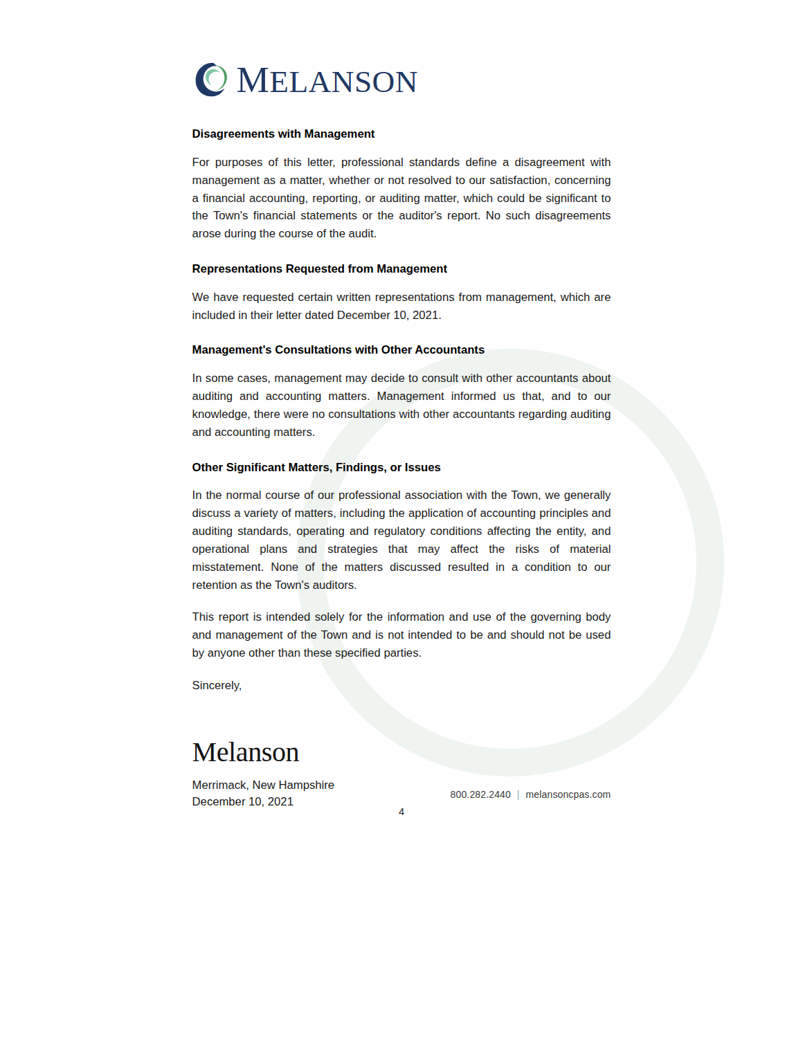MELANSON
Disagreements with Management
For purposes of this letter, professional standards define a disagreement with management as a matter, whether or not resolved to our satisfaction, concerning a financial accounting, reporting, or auditing matter, which could be significant to the Town's financial statements or the auditor's report. No such disagreements arose during the course of the audit.
Representations Requested from Management
We have requested certain written representations from management, which are included in their letter dated December 10, 2021.
Management's Consultations with Other Accountants
In some cases, management may decide to consult with other accountants about auditing and accounting matters. Management informed us that, and to our knowledge, there were no consultations with other accountants regarding auditing and accounting matters.
Other Significant Matters, Findings, or Issues
In the normal course of our professional association with the Town, we generally discuss a variety of matters, including the application of accounting principles and auditing standards, operating and regulatory conditions affecting the entity, and operational plans and strategies that may affect the risks of material misstatement. None of the matters discussed resulted in a condition to our retention as the Town's auditors.
This report is intended solely for the information and use of the governing body and management of the Town and is not intended to be and should not be used by anyone other than these specified parties.
Sincerely,
Melanson
Merrimack, New Hampshire
December 10, 2021
800.282.2440 | melansoncpas.com
4